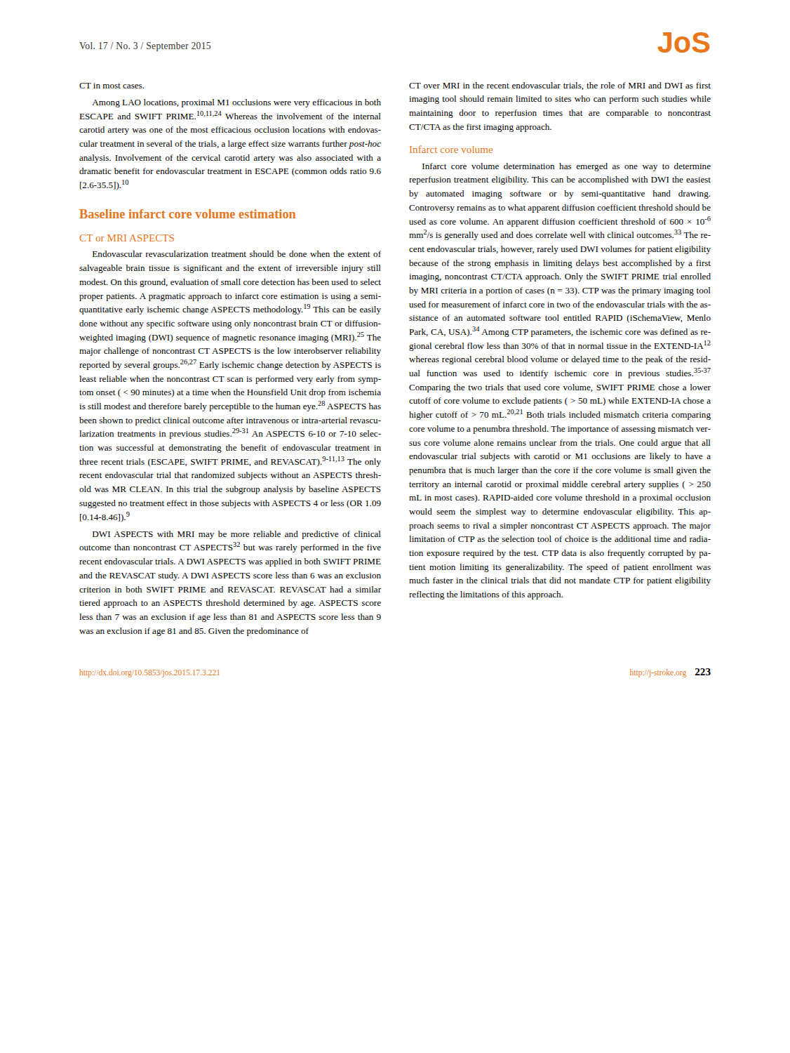Vol. 17 / No. 3 / September 2015
JoS
CT in most cases.
Among LAO locations, proximal M1 occlusions were very efficacious in both ESCAPE and SWIFT PRIME.10,11,24 Whereas the involvement of the internal carotid artery was one of the most efficacious occlusion locations with endovascular treatment in several of the trials, a large effect size warrants further post-hoc analysis. Involvement of the cervical carotid artery was also associated with a dramatic benefit for endovascular treatment in ESCAPE (common odds ratio 9.6 [2.6-35.5]).10
Baseline infarct core volume estimation
CT or MRI ASPECTS
Endovascular revascularization treatment should be done when the extent of salvageable brain tissue is significant and the extent of irreversible injury still modest. On this ground, evaluation of small core detection has been used to select proper patients. A pragmatic approach to infarct core estimation is using a semiquantitative early ischemic change ASPECTS methodology.19 This can be easily done without any specific software using only noncontrast brain CT or diffusion-weighted imaging (DWI) sequence of magnetic resonance imaging (MRI).25 The major challenge of noncontrast CT ASPECTS is the low interobserver reliability reported by several groups.26,27 Early ischemic change detection by ASPECTS is least reliable when the noncontrast CT scan is performed very early from symptom onset ( < 90 minutes) at a time when the Hounsfield Unit drop from ischemia is still modest and therefore barely perceptible to the human eye.28 ASPECTS has been shown to predict clinical outcome after intravenous or intra-arterial revascularization treatments in previous studies.29-31 An ASPECTS 6-10 or 7-10 selection was successful at demonstrating the benefit of endovascular treatment in three recent trials (ESCAPE, SWIFT PRIME, and REVASCAT).9-11,13 The only recent endovascular trial that randomized subjects without an ASPECTS threshold was MR CLEAN. In this trial the subgroup analysis by baseline ASPECTS suggested no treatment effect in those subjects with ASPECTS 4 or less (OR 1.09 [0.14-8.46]).9
DWI ASPECTS with MRI may be more reliable and predictive of clinical outcome than noncontrast CT ASPECTS32 but was rarely performed in the five recent endovascular trials. A DWI ASPECTS was applied in both SWIFT PRIME and the REVASCAT study. A DWI ASPECTS score less than 6 was an exclusion criterion in both SWIFT PRIME and REVASCAT. REVASCAT had a similar tiered approach to an ASPECTS threshold determined by age. ASPECTS score less than 7 was an exclusion if age less than 81 and ASPECTS score less than 9 was an exclusion if age 81 and 85. Given the predominance of
CT over MRI in the recent endovascular trials, the role of MRI and DWI as first imaging tool should remain limited to sites who can perform such studies while maintaining door to reperfusion times that are comparable to noncontrast CT/CTA as the first imaging approach.
Infarct core volume
Infarct core volume determination has emerged as one way to determine reperfusion treatment eligibility. This can be accomplished with DWI the easiest by automated imaging software or by semi-quantitative hand drawing. Controversy remains as to what apparent diffusion coefficient threshold should be used as core volume. An apparent diffusion coefficient threshold of 600 × 10-6 mm2/s is generally used and does correlate well with clinical outcomes.33 The recent endovascular trials, however, rarely used DWI volumes for patient eligibility because of the strong emphasis in limiting delays best accomplished by a first imaging, noncontrast CT/CTA approach. Only the SWIFT PRIME trial enrolled by MRI criteria in a portion of cases (n = 33). CTP was the primary imaging tool used for measurement of infarct core in two of the endovascular trials with the assistance of an automated software tool entitled RAPID (iSchemaView, Menlo Park, CA, USA).34 Among CTP parameters, the ischemic core was defined as regional cerebral flow less than 30% of that in normal tissue in the EXTEND-IA12 whereas regional cerebral blood volume or delayed time to the peak of the residual function was used to identify ischemic core in previous studies.35-37 Comparing the two trials that used core volume, SWIFT PRIME chose a lower cutoff of core volume to exclude patients ( > 50 mL) while EXTEND-IA chose a higher cutoff of > 70 mL.20,21 Both trials included mismatch criteria comparing core volume to a penumbra threshold. The importance of assessing mismatch versus core volume alone remains unclear from the trials. One could argue that all endovascular trial subjects with carotid or M1 occlusions are likely to have a penumbra that is much larger than the core if the core volume is small given the territory an internal carotid or proximal middle cerebral artery supplies ( > 250 mL in most cases). RAPID-aided core volume threshold in a proximal occlusion would seem the simplest way to determine endovascular eligibility. This approach seems to rival a simpler noncontrast CT ASPECTS approach. The major limitation of CTP as the selection tool of choice is the additional time and radiation exposure required by the test. CTP data is also frequently corrupted by patient motion limiting its generalizability. The speed of patient enrollment was much faster in the clinical trials that did not mandate CTP for patient eligibility reflecting the limitations of this approach.
http://dx.doi.org/10.5853/jos.2015.17.3.221
http://j-stroke.org 223